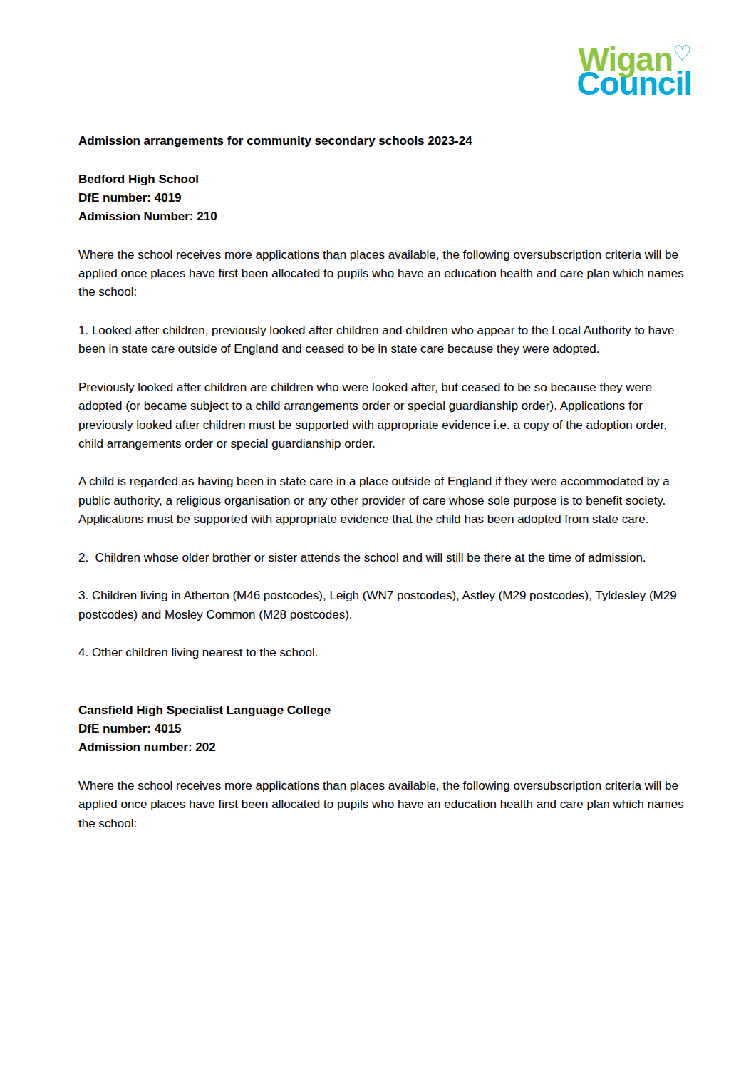Wigan♡ Council
Admission arrangements for community secondary schools 2023-24
Bedford High School
DfE number: 4019
Admission Number: 210
Where the school receives more applications than places available, the following oversubscription criteria will be applied once places have first been allocated to pupils who have an education health and care plan which names the school:
1. Looked after children, previously looked after children and children who appear to the Local Authority to have been in state care outside of England and ceased to be in state care because they were adopted.
Previously looked after children are children who were looked after, but ceased to be so because they were adopted (or became subject to a child arrangements order or special guardianship order). Applications for previously looked after children must be supported with appropriate evidence i.e. a copy of the adoption order, child arrangements order or special guardianship order.
A child is regarded as having been in state care in a place outside of England if they were accommodated by a public authority, a religious organisation or any other provider of care whose sole purpose is to benefit society. Applications must be supported with appropriate evidence that the child has been adopted from state care.
2. Children whose older brother or sister attends the school and will still be there at the time of admission.
3. Children living in Atherton (M46 postcodes), Leigh (WN7 postcodes), Astley (M29 postcodes), Tyldesley (M29 postcodes) and Mosley Common (M28 postcodes).
4. Other children living nearest to the school.
Cansfield High Specialist Language College
DfE number: 4015
Admission number: 202
Where the school receives more applications than places available, the following oversubscription criteria will be applied once places have first been allocated to pupils who have an education health and care plan which names the school: